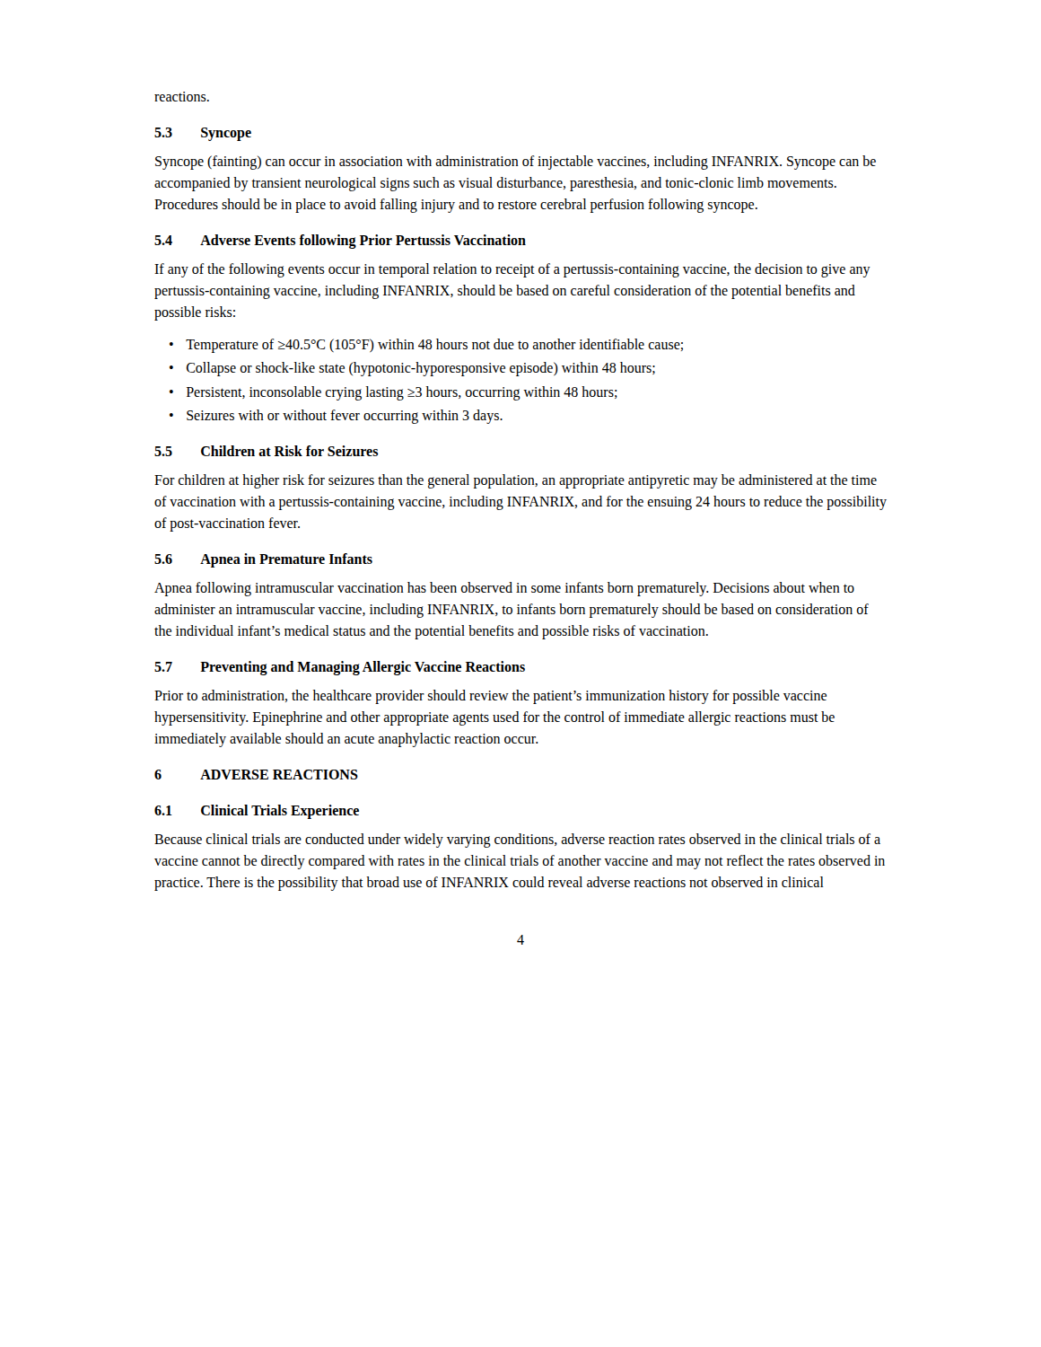reactions.
5.3 Syncope
Syncope (fainting) can occur in association with administration of injectable vaccines, including INFANRIX. Syncope can be accompanied by transient neurological signs such as visual disturbance, paresthesia, and tonic-clonic limb movements. Procedures should be in place to avoid falling injury and to restore cerebral perfusion following syncope.
5.4 Adverse Events following Prior Pertussis Vaccination
If any of the following events occur in temporal relation to receipt of a pertussis-containing vaccine, the decision to give any pertussis-containing vaccine, including INFANRIX, should be based on careful consideration of the potential benefits and possible risks:
Temperature of ≥40.5°C (105°F) within 48 hours not due to another identifiable cause;
Collapse or shock-like state (hypotonic-hyporesponsive episode) within 48 hours;
Persistent, inconsolable crying lasting ≥3 hours, occurring within 48 hours;
Seizures with or without fever occurring within 3 days.
5.5 Children at Risk for Seizures
For children at higher risk for seizures than the general population, an appropriate antipyretic may be administered at the time of vaccination with a pertussis-containing vaccine, including INFANRIX, and for the ensuing 24 hours to reduce the possibility of post-vaccination fever.
5.6 Apnea in Premature Infants
Apnea following intramuscular vaccination has been observed in some infants born prematurely. Decisions about when to administer an intramuscular vaccine, including INFANRIX, to infants born prematurely should be based on consideration of the individual infant’s medical status and the potential benefits and possible risks of vaccination.
5.7 Preventing and Managing Allergic Vaccine Reactions
Prior to administration, the healthcare provider should review the patient’s immunization history for possible vaccine hypersensitivity. Epinephrine and other appropriate agents used for the control of immediate allergic reactions must be immediately available should an acute anaphylactic reaction occur.
6 ADVERSE REACTIONS
6.1 Clinical Trials Experience
Because clinical trials are conducted under widely varying conditions, adverse reaction rates observed in the clinical trials of a vaccine cannot be directly compared with rates in the clinical trials of another vaccine and may not reflect the rates observed in practice. There is the possibility that broad use of INFANRIX could reveal adverse reactions not observed in clinical
4